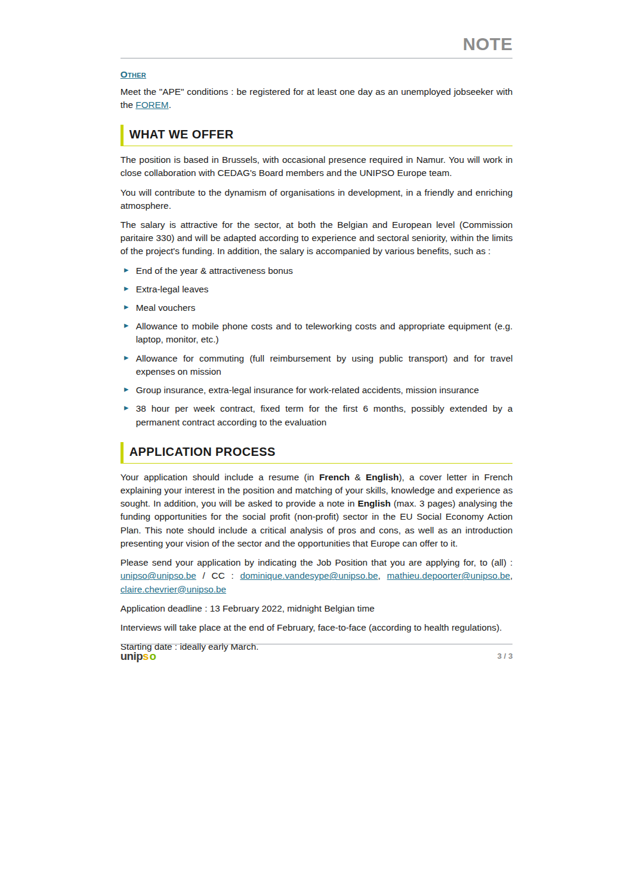NOTE
Other
Meet the "APE" conditions : be registered for at least one day as an unemployed jobseeker with the FOREM.
WHAT WE OFFER
The position is based in Brussels, with occasional presence required in Namur. You will work in close collaboration with CEDAG's Board members and the UNIPSO Europe team.
You will contribute to the dynamism of organisations in development, in a friendly and enriching atmosphere.
The salary is attractive for the sector, at both the Belgian and European level (Commission paritaire 330) and will be adapted according to experience and sectoral seniority, within the limits of the project's funding. In addition, the salary is accompanied by various benefits, such as :
End of the year & attractiveness bonus
Extra-legal leaves
Meal vouchers
Allowance to mobile phone costs and to teleworking costs and appropriate equipment (e.g. laptop, monitor, etc.)
Allowance for commuting (full reimbursement by using public transport) and for travel expenses on mission
Group insurance, extra-legal insurance for work-related accidents, mission insurance
38 hour per week contract, fixed term for the first 6 months, possibly extended by a permanent contract according to the evaluation
APPLICATION PROCESS
Your application should include a resume (in French & English), a cover letter in French explaining your interest in the position and matching of your skills, knowledge and experience as sought. In addition, you will be asked to provide a note in English (max. 3 pages) analysing the funding opportunities for the social profit (non-profit) sector in the EU Social Economy Action Plan. This note should include a critical analysis of pros and cons, as well as an introduction presenting your vision of the sector and the opportunities that Europe can offer to it.
Please send your application by indicating the Job Position that you are applying for, to (all) : unipso@unipso.be / CC : dominique.vandesype@unipso.be, mathieu.depoorter@unipso.be, claire.chevrier@unipso.be
Application deadline : 13 February 2022, midnight Belgian time
Interviews will take place at the end of February, face-to-face (according to health regulations).
Starting date : ideally early March.
unipso
3 / 3